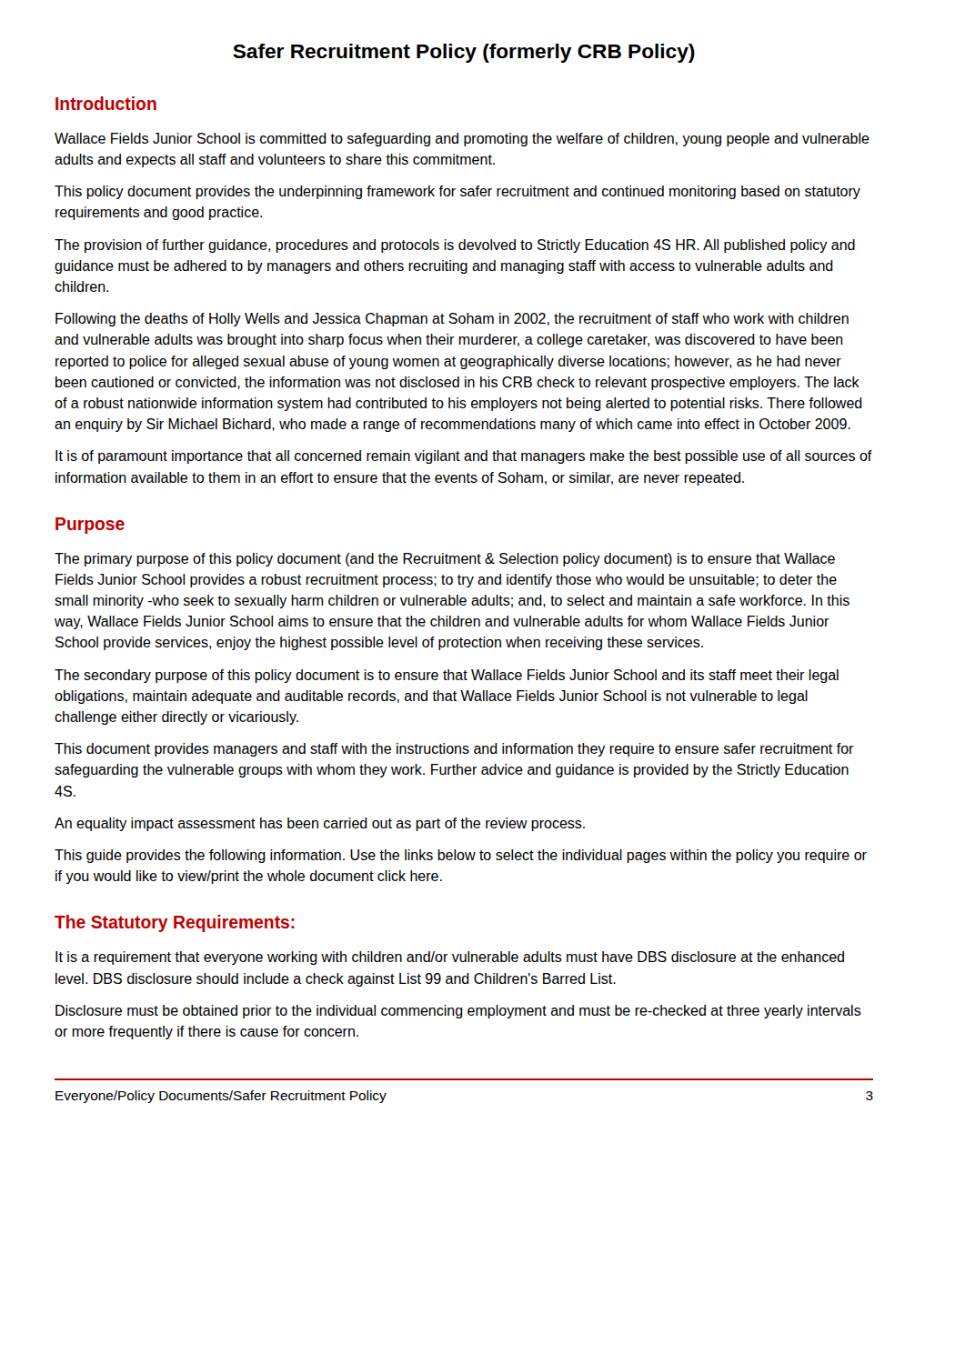Safer Recruitment Policy (formerly CRB Policy)
Introduction
Wallace Fields Junior School is committed to safeguarding and promoting the welfare of children, young people and vulnerable adults and expects all staff and volunteers to share this commitment.
This policy document provides the underpinning framework for safer recruitment and continued monitoring based on statutory requirements and good practice.
The provision of further guidance, procedures and protocols is devolved to Strictly Education 4S HR. All published policy and guidance must be adhered to by managers and others recruiting and managing staff with access to vulnerable adults and children.
Following the deaths of Holly Wells and Jessica Chapman at Soham in 2002, the recruitment of staff who work with children and vulnerable adults was brought into sharp focus when their murderer, a college caretaker, was discovered to have been reported to police for alleged sexual abuse of young women at geographically diverse locations; however, as he had never been cautioned or convicted, the information was not disclosed in his CRB check to relevant prospective employers. The lack of a robust nationwide information system had contributed to his employers not being alerted to potential risks. There followed an enquiry by Sir Michael Bichard, who made a range of recommendations many of which came into effect in October 2009.
It is of paramount importance that all concerned remain vigilant and that managers make the best possible use of all sources of information available to them in an effort to ensure that the events of Soham, or similar, are never repeated.
Purpose
The primary purpose of this policy document (and the Recruitment & Selection policy document) is to ensure that Wallace Fields Junior School provides a robust recruitment process; to try and identify those who would be unsuitable; to deter the small minority -who seek to sexually harm children or vulnerable adults; and, to select and maintain a safe workforce. In this way, Wallace Fields Junior School aims to ensure that the children and vulnerable adults for whom Wallace Fields Junior School provide services, enjoy the highest possible level of protection when receiving these services.
The secondary purpose of this policy document is to ensure that Wallace Fields Junior School and its staff meet their legal obligations, maintain adequate and auditable records, and that Wallace Fields Junior School is not vulnerable to legal challenge either directly or vicariously.
This document provides managers and staff with the instructions and information they require to ensure safer recruitment for safeguarding the vulnerable groups with whom they work. Further advice and guidance is provided by the Strictly Education 4S.
An equality impact assessment has been carried out as part of the review process.
This guide provides the following information. Use the links below to select the individual pages within the policy you require or if you would like to view/print the whole document click here.
The Statutory Requirements:
It is a requirement that everyone working with children and/or vulnerable adults must have DBS disclosure at the enhanced level. DBS disclosure should include a check against List 99 and Children's Barred List.
Disclosure must be obtained prior to the individual commencing employment and must be re-checked at three yearly intervals or more frequently if there is cause for concern.
Everyone/Policy Documents/Safer Recruitment Policy 3